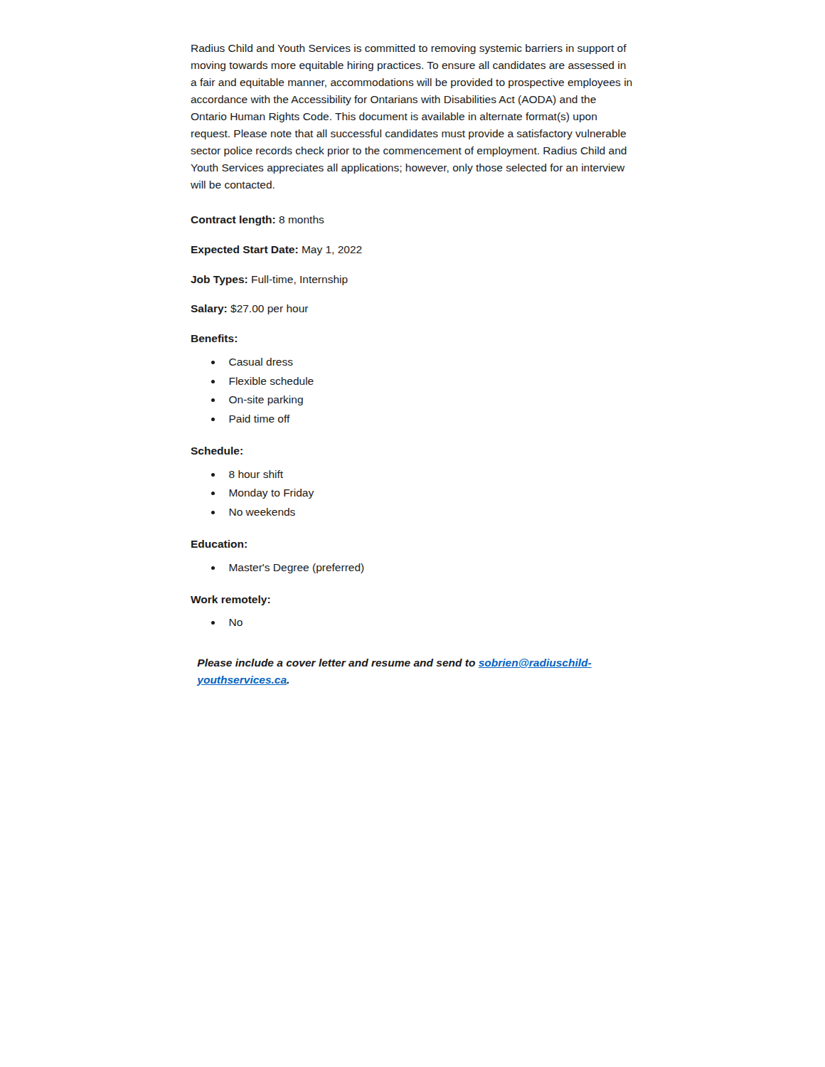Radius Child and Youth Services is committed to removing systemic barriers in support of moving towards more equitable hiring practices. To ensure all candidates are assessed in a fair and equitable manner, accommodations will be provided to prospective employees in accordance with the Accessibility for Ontarians with Disabilities Act (AODA) and the Ontario Human Rights Code. This document is available in alternate format(s) upon request. Please note that all successful candidates must provide a satisfactory vulnerable sector police records check prior to the commencement of employment. Radius Child and Youth Services appreciates all applications; however, only those selected for an interview will be contacted.
Contract length: 8 months
Expected Start Date: May 1, 2022
Job Types: Full-time, Internship
Salary: $27.00 per hour
Benefits:
Casual dress
Flexible schedule
On-site parking
Paid time off
Schedule:
8 hour shift
Monday to Friday
No weekends
Education:
Master's Degree (preferred)
Work remotely:
No
Please include a cover letter and resume and send to sobrien@radiuschild-youthservices.ca.